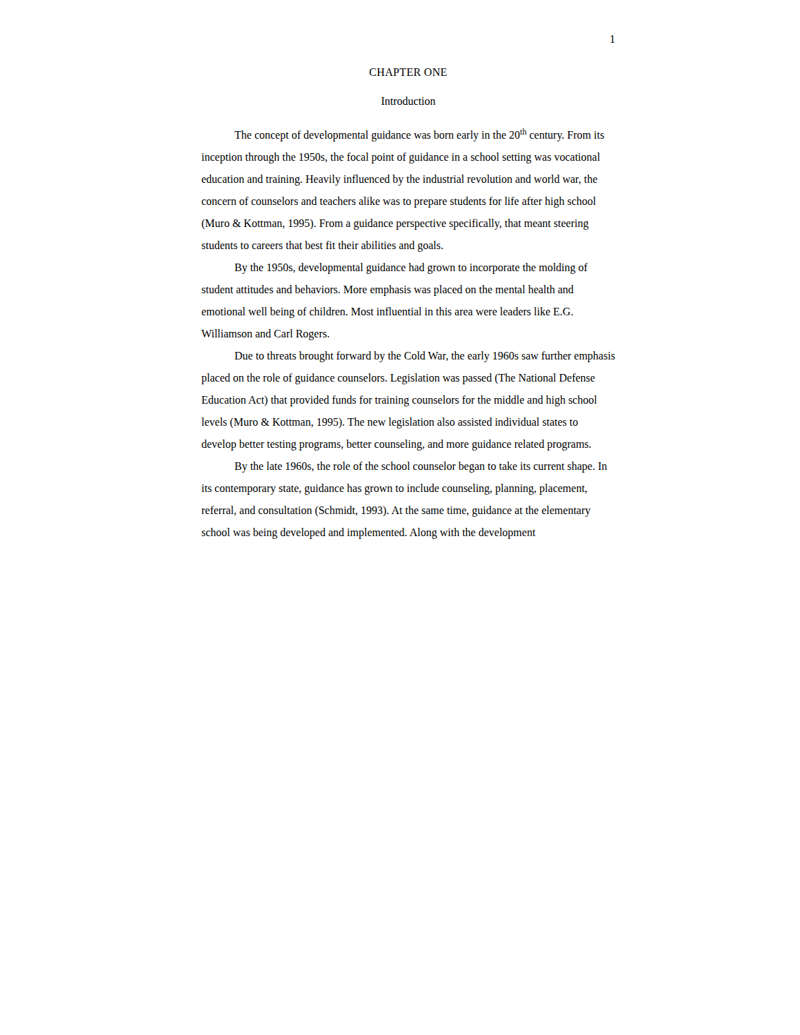1
CHAPTER ONE
Introduction
The concept of developmental guidance was born early in the 20th century. From its inception through the 1950s, the focal point of guidance in a school setting was vocational education and training. Heavily influenced by the industrial revolution and world war, the concern of counselors and teachers alike was to prepare students for life after high school (Muro & Kottman, 1995). From a guidance perspective specifically, that meant steering students to careers that best fit their abilities and goals.
By the 1950s, developmental guidance had grown to incorporate the molding of student attitudes and behaviors. More emphasis was placed on the mental health and emotional well being of children. Most influential in this area were leaders like E.G. Williamson and Carl Rogers.
Due to threats brought forward by the Cold War, the early 1960s saw further emphasis placed on the role of guidance counselors. Legislation was passed (The National Defense Education Act) that provided funds for training counselors for the middle and high school levels (Muro & Kottman, 1995). The new legislation also assisted individual states to develop better testing programs, better counseling, and more guidance related programs.
By the late 1960s, the role of the school counselor began to take its current shape. In its contemporary state, guidance has grown to include counseling, planning, placement, referral, and consultation (Schmidt, 1993). At the same time, guidance at the elementary school was being developed and implemented. Along with the development